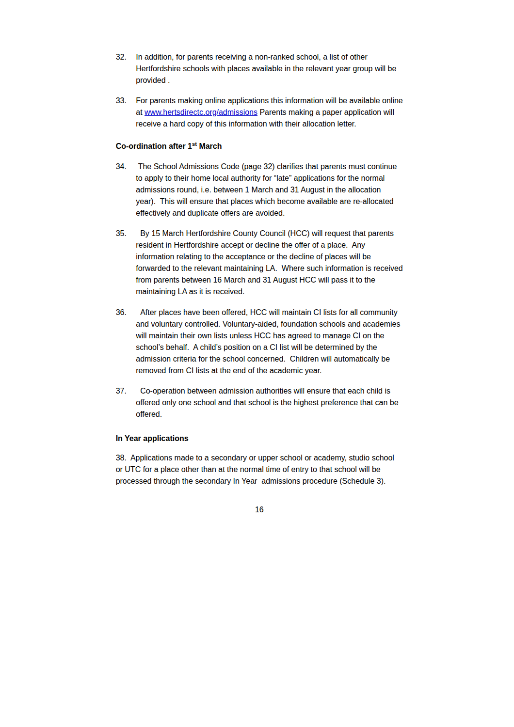32. In addition, for parents receiving a non-ranked school, a list of other Hertfordshire schools with places available in the relevant year group will be provided .
33. For parents making online applications this information will be available online at www.hertsdirectc.org/admissions Parents making a paper application will receive a hard copy of this information with their allocation letter.
Co-ordination after 1st March
34. The School Admissions Code (page 32) clarifies that parents must continue to apply to their home local authority for “late” applications for the normal admissions round, i.e. between 1 March and 31 August in the allocation year). This will ensure that places which become available are re-allocated effectively and duplicate offers are avoided.
35. By 15 March Hertfordshire County Council (HCC) will request that parents resident in Hertfordshire accept or decline the offer of a place. Any information relating to the acceptance or the decline of places will be forwarded to the relevant maintaining LA. Where such information is received from parents between 16 March and 31 August HCC will pass it to the maintaining LA as it is received.
36. After places have been offered, HCC will maintain CI lists for all community and voluntary controlled. Voluntary-aided, foundation schools and academies will maintain their own lists unless HCC has agreed to manage CI on the school’s behalf. A child’s position on a CI list will be determined by the admission criteria for the school concerned. Children will automatically be removed from CI lists at the end of the academic year.
37. Co-operation between admission authorities will ensure that each child is offered only one school and that school is the highest preference that can be offered.
In Year applications
38. Applications made to a secondary or upper school or academy, studio school or UTC for a place other than at the normal time of entry to that school will be processed through the secondary In Year admissions procedure (Schedule 3).
16